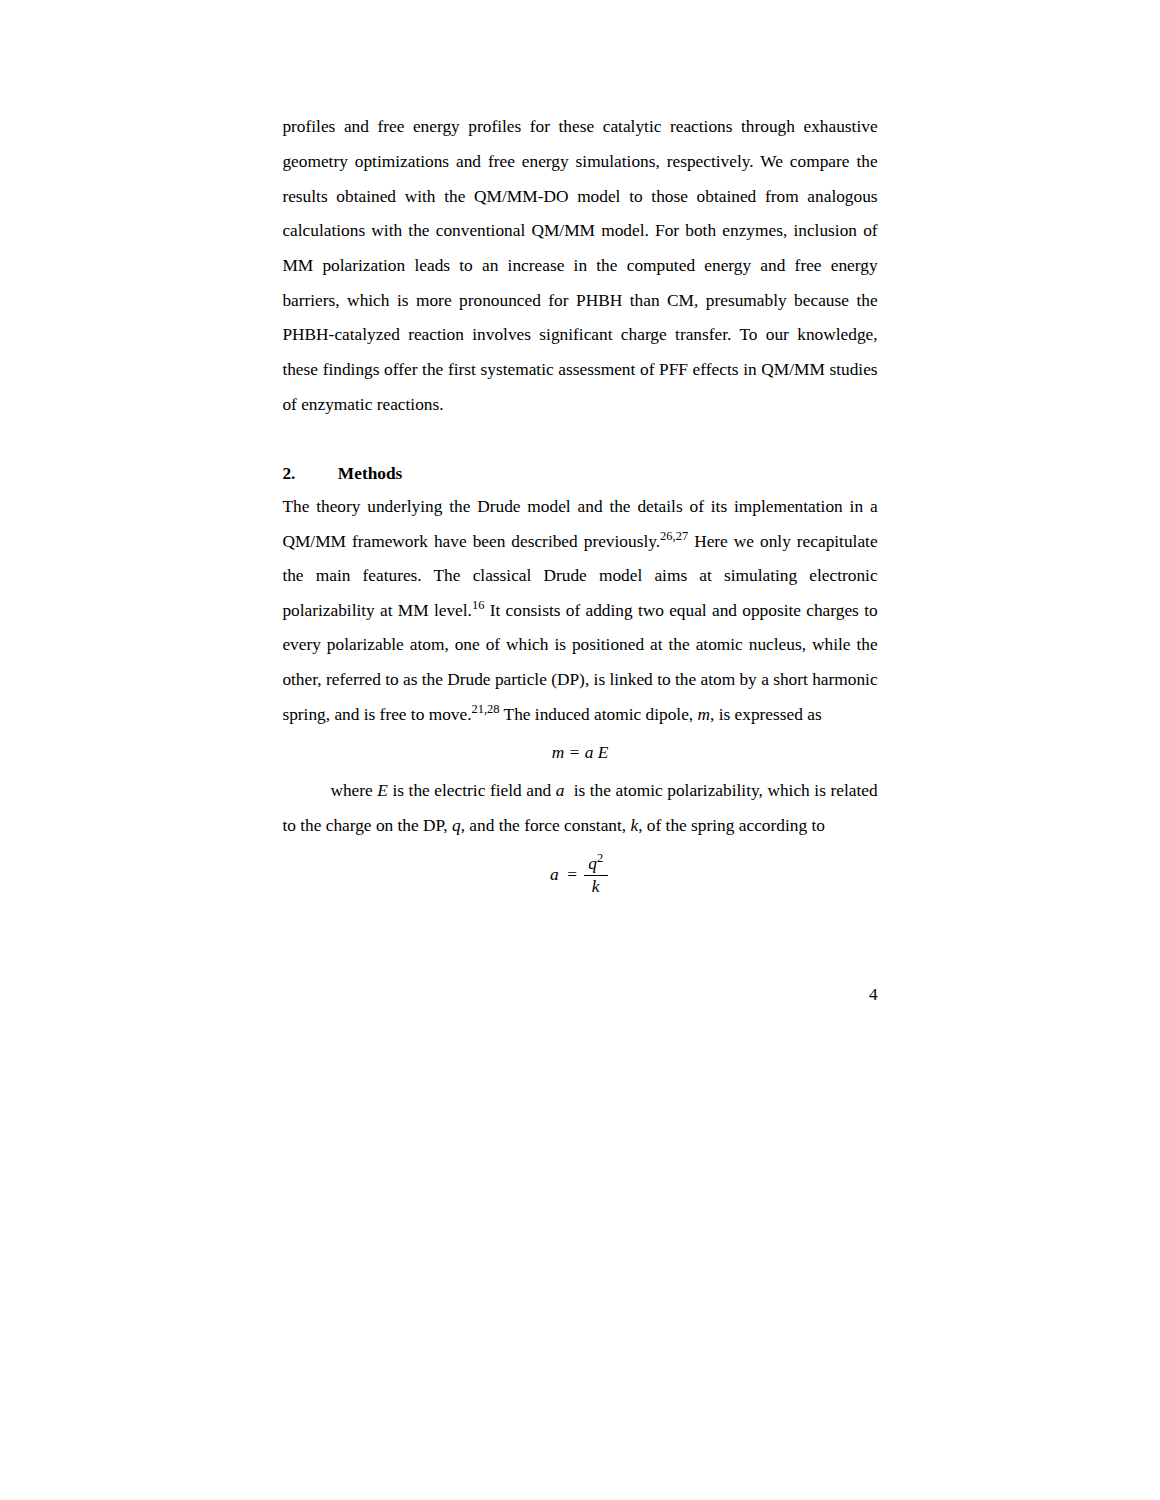profiles and free energy profiles for these catalytic reactions through exhaustive geometry optimizations and free energy simulations, respectively. We compare the results obtained with the QM/MM-DO model to those obtained from analogous calculations with the conventional QM/MM model. For both enzymes, inclusion of MM polarization leads to an increase in the computed energy and free energy barriers, which is more pronounced for PHBH than CM, presumably because the PHBH-catalyzed reaction involves significant charge transfer. To our knowledge, these findings offer the first systematic assessment of PFF effects in QM/MM studies of enzymatic reactions.
2. Methods
The theory underlying the Drude model and the details of its implementation in a QM/MM framework have been described previously.26,27 Here we only recapitulate the main features. The classical Drude model aims at simulating electronic polarizability at MM level.16 It consists of adding two equal and opposite charges to every polarizable atom, one of which is positioned at the atomic nucleus, while the other, referred to as the Drude particle (DP), is linked to the atom by a short harmonic spring, and is free to move.21,28 The induced atomic dipole, m, is expressed as
m = a E
where E is the electric field and a is the atomic polarizability, which is related to the charge on the DP, q, and the force constant, k, of the spring according to
a = q2 k
4